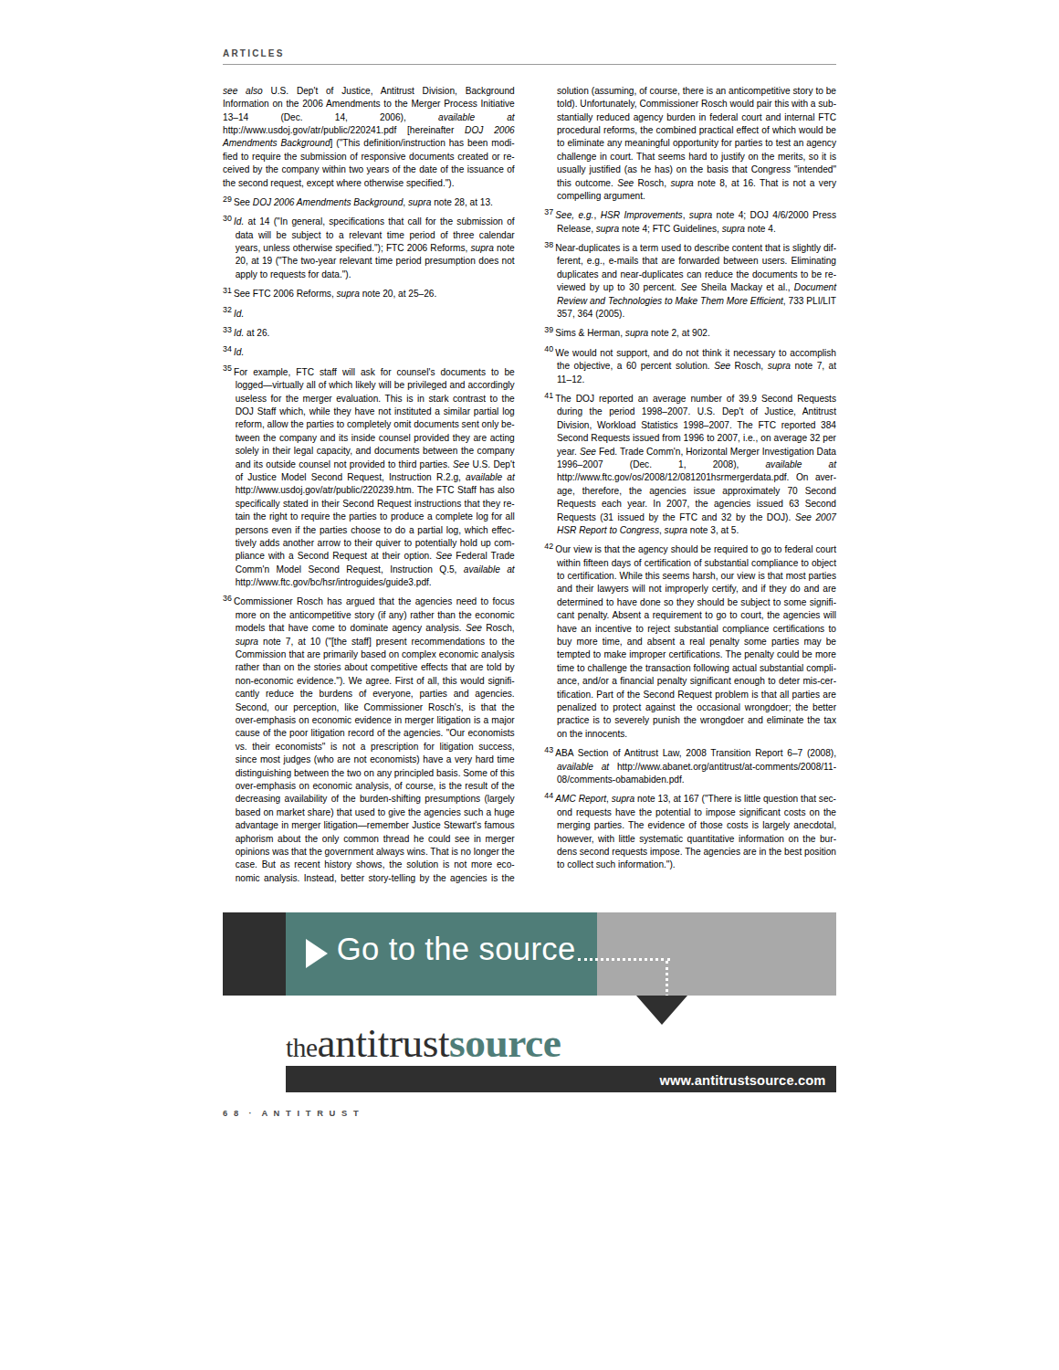ARTICLES
see also U.S. Dep't of Justice, Antitrust Division, Background Information on the 2006 Amendments to the Merger Process Initiative 13–14 (Dec. 14, 2006), available at http://www.usdoj.gov/atr/public/220241.pdf [hereinafter DOJ 2006 Amendments Background] ("This definition/instruction has been modified to require the submission of responsive documents created or received by the company within two years of the date of the issuance of the second request, except where otherwise specified.").
29 See DOJ 2006 Amendments Background, supra note 28, at 13.
30 Id. at 14 ("In general, specifications that call for the submission of data will be subject to a relevant time period of three calendar years, unless otherwise specified."); FTC 2006 Reforms, supra note 20, at 19 ("The two-year relevant time period presumption does not apply to requests for data.").
31 See FTC 2006 Reforms, supra note 20, at 25–26.
32 Id.
33 Id. at 26.
34 Id.
35 For example, FTC staff will ask for counsel's documents to be logged—virtually all of which likely will be privileged and accordingly useless for the merger evaluation. This is in stark contrast to the DOJ Staff which, while they have not instituted a similar partial log reform, allow the parties to completely omit documents sent only between the company and its inside counsel provided they are acting solely in their legal capacity, and documents between the company and its outside counsel not provided to third parties. See U.S. Dep't of Justice Model Second Request, Instruction R.2.g, available at http://www.usdoj.gov/atr/public/220239.htm. The FTC Staff has also specifically stated in their Second Request instructions that they retain the right to require the parties to produce a complete log for all persons even if the parties choose to do a partial log, which effectively adds another arrow to their quiver to potentially hold up compliance with a Second Request at their option. See Federal Trade Comm'n Model Second Request, Instruction Q.5, available at http://www.ftc.gov/bc/hsr/introguides/guide3.pdf.
36 Commissioner Rosch has argued that the agencies need to focus more on the anticompetitive story (if any) rather than the economic models that have come to dominate agency analysis. See Rosch, supra note 7, at 10 ("[the staff] present recommendations to the Commission that are primarily based on complex economic analysis rather than on the stories about competitive effects that are told by non-economic evidence."). We agree. First of all, this would significantly reduce the burdens of everyone, parties and agencies. Second, our perception, like Commissioner Rosch's, is that the over-emphasis on economic evidence in merger litigation is a major cause of the poor litigation record of the agencies. "Our economists vs. their economists" is not a prescription for litigation success, since most judges (who are not economists) have a very hard time distinguishing between the two on any principled basis. Some of this over-emphasis on economic analysis, of course, is the result of the decreasing availability of the burden-shifting presumptions (largely based on market share) that used to give the agencies such a huge advantage in merger litigation—remember Justice Stewart's famous aphorism about the only common thread he could see in merger opinions was that the government always wins. That is no longer the case. But as recent history shows, the solution is not more economic analysis. Instead, better story-telling by the agencies is the solution (assuming, of course, there is an anticompetitive story to be told). Unfortunately, Commissioner Rosch would pair this with a substantially reduced agency burden in federal court and internal FTC procedural reforms, the combined practical effect of which would be to eliminate any meaningful opportunity for parties to test an agency challenge in court. That seems hard to justify on the merits, so it is usually justified (as he has) on the basis that Congress "intended" this outcome. See Rosch, supra note 8, at 16. That is not a very compelling argument.
37 See, e.g., HSR Improvements, supra note 4; DOJ 4/6/2000 Press Release, supra note 4; FTC Guidelines, supra note 4.
38 Near-duplicates is a term used to describe content that is slightly different, e.g., e-mails that are forwarded between users. Eliminating duplicates and near-duplicates can reduce the documents to be reviewed by up to 30 percent. See Sheila Mackay et al., Document Review and Technologies to Make Them More Efficient, 733 PLI/LIT 357, 364 (2005).
39 Sims & Herman, supra note 2, at 902.
40 We would not support, and do not think it necessary to accomplish the objective, a 60 percent solution. See Rosch, supra note 7, at 11–12.
41 The DOJ reported an average number of 39.9 Second Requests during the period 1998–2007. U.S. Dep't of Justice, Antitrust Division, Workload Statistics 1998–2007. The FTC reported 384 Second Requests issued from 1996 to 2007, i.e., on average 32 per year. See Fed. Trade Comm'n, Horizontal Merger Investigation Data 1996–2007 (Dec. 1, 2008), available at http://www.ftc.gov/os/2008/12/081201hsrmergerdata.pdf. On average, therefore, the agencies issue approximately 70 Second Requests each year. In 2007, the agencies issued 63 Second Requests (31 issued by the FTC and 32 by the DOJ). See 2007 HSR Report to Congress, supra note 3, at 5.
42 Our view is that the agency should be required to go to federal court within fifteen days of certification of substantial compliance to object to certification. While this seems harsh, our view is that most parties and their lawyers will not improperly certify, and if they do and are determined to have done so they should be subject to some significant penalty. Absent a requirement to go to court, the agencies will have an incentive to reject substantial compliance certifications to buy more time, and absent a real penalty some parties may be tempted to make improper certifications. The penalty could be more time to challenge the transaction following actual substantial compliance, and/or a financial penalty significant enough to deter mis-certification. Part of the Second Request problem is that all parties are penalized to protect against the occasional wrongdoer; the better practice is to severely punish the wrongdoer and eliminate the tax on the innocents.
43 ABA Section of Antitrust Law, 2008 Transition Report 6–7 (2008), available at http://www.abanet.org/antitrust/at-comments/2008/11-08/comments-obamabiden.pdf.
44 AMC Report, supra note 13, at 167 ("There is little question that second requests have the potential to impose significant costs on the merging parties. The evidence of those costs is largely anecdotal, however, with little systematic quantitative information on the burdens second requests impose. The agencies are in the best position to collect such information.").
Go to the source
the antitrust source
www.antitrustsource.com
6 8 · A N T I T R U S T